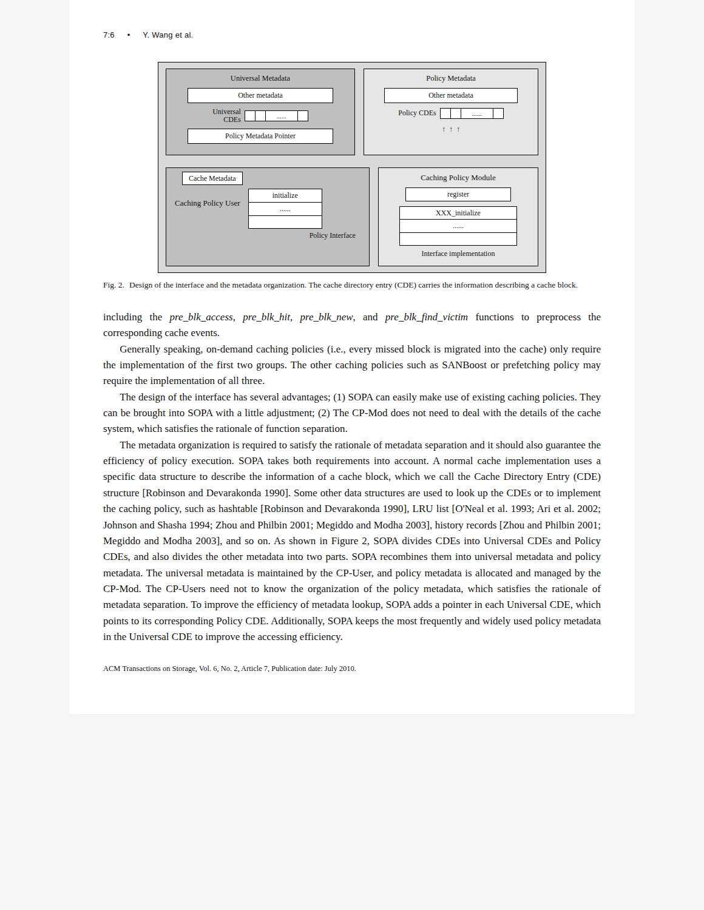7:6•Y. Wang et al.
Universal Metadata
Other metadata
Universal
CDEs
......
Policy Metadata Pointer
Policy Metadata
Other metadata
Policy CDEs
......
↑ ↑ ↑
Cache Metadata
Caching Policy User
initialize
......
Policy Interface
Caching Policy Module
register
XXX_initialize
......
Interface implementation
Fig. 2. Design of the interface and the metadata organization. The cache directory entry (CDE) carries the information describing a cache block.
including the pre_blk_access, pre_blk_hit, pre_blk_new, and pre_blk_find_victim functions to preprocess the corresponding cache events.
Generally speaking, on-demand caching policies (i.e., every missed block is migrated into the cache) only require the implementation of the first two groups. The other caching policies such as SANBoost or prefetching policy may require the implementation of all three.
The design of the interface has several advantages; (1) SOPA can easily make use of existing caching policies. They can be brought into SOPA with a little adjustment; (2) The CP-Mod does not need to deal with the details of the cache system, which satisfies the rationale of function separation.
The metadata organization is required to satisfy the rationale of metadata separation and it should also guarantee the efficiency of policy execution. SOPA takes both requirements into account. A normal cache implementation uses a specific data structure to describe the information of a cache block, which we call the Cache Directory Entry (CDE) structure [Robinson and Devarakonda 1990]. Some other data structures are used to look up the CDEs or to implement the caching policy, such as hashtable [Robinson and Devarakonda 1990], LRU list [O'Neal et al. 1993; Ari et al. 2002; Johnson and Shasha 1994; Zhou and Philbin 2001; Megiddo and Modha 2003], history records [Zhou and Philbin 2001; Megiddo and Modha 2003], and so on. As shown in Figure 2, SOPA divides CDEs into Universal CDEs and Policy CDEs, and also divides the other metadata into two parts. SOPA recombines them into universal metadata and policy metadata. The universal metadata is maintained by the CP-User, and policy metadata is allocated and managed by the CP-Mod. The CP-Users need not to know the organization of the policy metadata, which satisfies the rationale of metadata separation. To improve the efficiency of metadata lookup, SOPA adds a pointer in each Universal CDE, which points to its corresponding Policy CDE. Additionally, SOPA keeps the most frequently and widely used policy metadata in the Universal CDE to improve the accessing efficiency.
ACM Transactions on Storage, Vol. 6, No. 2, Article 7, Publication date: July 2010.